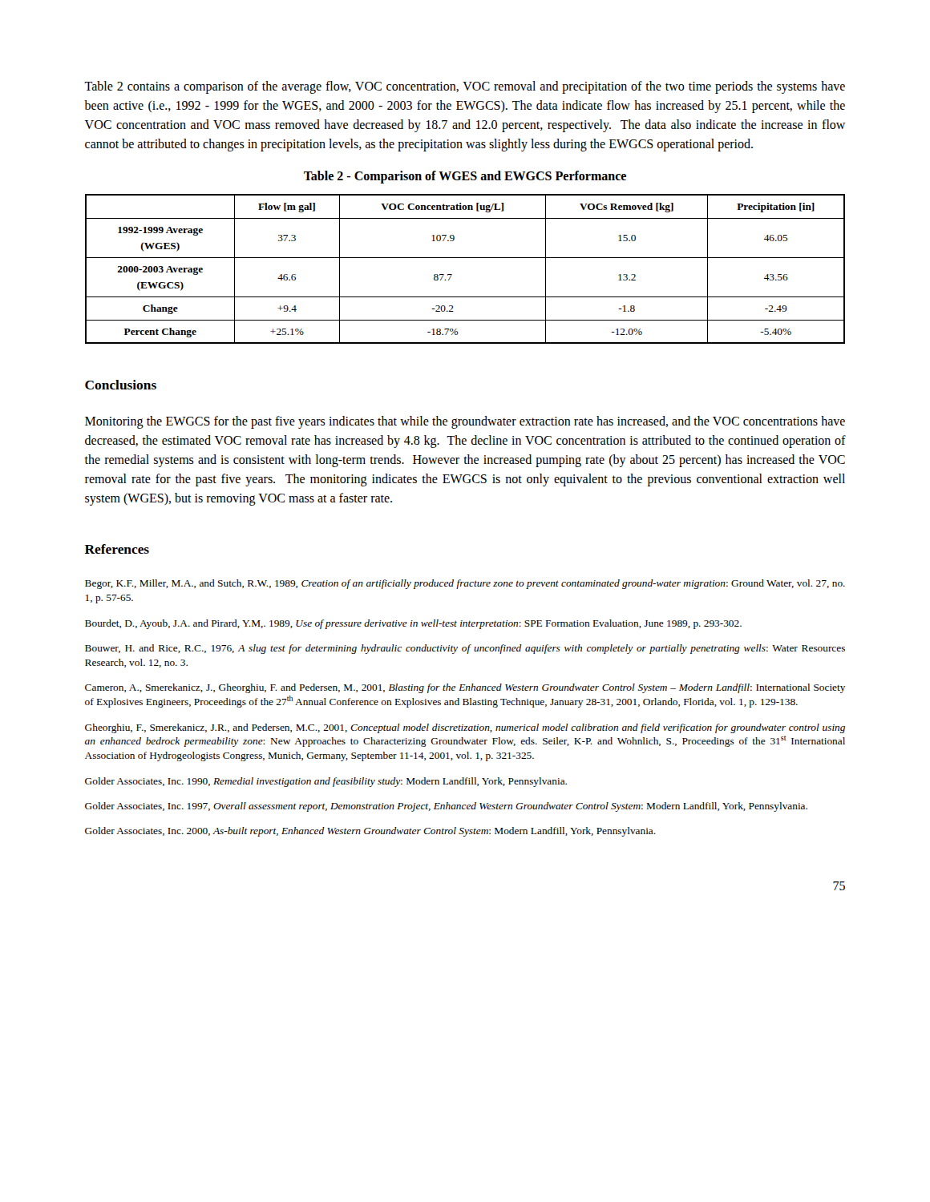Table 2 contains a comparison of the average flow, VOC concentration, VOC removal and precipitation of the two time periods the systems have been active (i.e., 1992 - 1999 for the WGES, and 2000 - 2003 for the EWGCS). The data indicate flow has increased by 25.1 percent, while the VOC concentration and VOC mass removed have decreased by 18.7 and 12.0 percent, respectively. The data also indicate the increase in flow cannot be attributed to changes in precipitation levels, as the precipitation was slightly less during the EWGCS operational period.
Table 2 - Comparison of WGES and EWGCS Performance
| | Flow [m gal] | VOC Concentration [ug/L] | VOCs Removed [kg] | Precipitation [in] |
| --- | --- | --- | --- | --- |
| 1992-1999 Average (WGES) | 37.3 | 107.9 | 15.0 | 46.05 |
| 2000-2003 Average (EWGCS) | 46.6 | 87.7 | 13.2 | 43.56 |
| Change | +9.4 | -20.2 | -1.8 | -2.49 |
| Percent Change | +25.1% | -18.7% | -12.0% | -5.40% |
Conclusions
Monitoring the EWGCS for the past five years indicates that while the groundwater extraction rate has increased, and the VOC concentrations have decreased, the estimated VOC removal rate has increased by 4.8 kg. The decline in VOC concentration is attributed to the continued operation of the remedial systems and is consistent with long-term trends. However the increased pumping rate (by about 25 percent) has increased the VOC removal rate for the past five years. The monitoring indicates the EWGCS is not only equivalent to the previous conventional extraction well system (WGES), but is removing VOC mass at a faster rate.
References
Begor, K.F., Miller, M.A., and Sutch, R.W., 1989, Creation of an artificially produced fracture zone to prevent contaminated ground-water migration: Ground Water, vol. 27, no. 1, p. 57-65.
Bourdet, D., Ayoub, J.A. and Pirard, Y.M,. 1989, Use of pressure derivative in well-test interpretation: SPE Formation Evaluation, June 1989, p. 293-302.
Bouwer, H. and Rice, R.C., 1976, A slug test for determining hydraulic conductivity of unconfined aquifers with completely or partially penetrating wells: Water Resources Research, vol. 12, no. 3.
Cameron, A., Smerekanicz, J., Gheorghiu, F. and Pedersen, M., 2001, Blasting for the Enhanced Western Groundwater Control System – Modern Landfill: International Society of Explosives Engineers, Proceedings of the 27th Annual Conference on Explosives and Blasting Technique, January 28-31, 2001, Orlando, Florida, vol. 1, p. 129-138.
Gheorghiu, F., Smerekanicz, J.R., and Pedersen, M.C., 2001, Conceptual model discretization, numerical model calibration and field verification for groundwater control using an enhanced bedrock permeability zone: New Approaches to Characterizing Groundwater Flow, eds. Seiler, K-P. and Wohnlich, S., Proceedings of the 31st International Association of Hydrogeologists Congress, Munich, Germany, September 11-14, 2001, vol. 1, p. 321-325.
Golder Associates, Inc. 1990, Remedial investigation and feasibility study: Modern Landfill, York, Pennsylvania.
Golder Associates, Inc. 1997, Overall assessment report, Demonstration Project, Enhanced Western Groundwater Control System: Modern Landfill, York, Pennsylvania.
Golder Associates, Inc. 2000, As-built report, Enhanced Western Groundwater Control System: Modern Landfill, York, Pennsylvania.
75